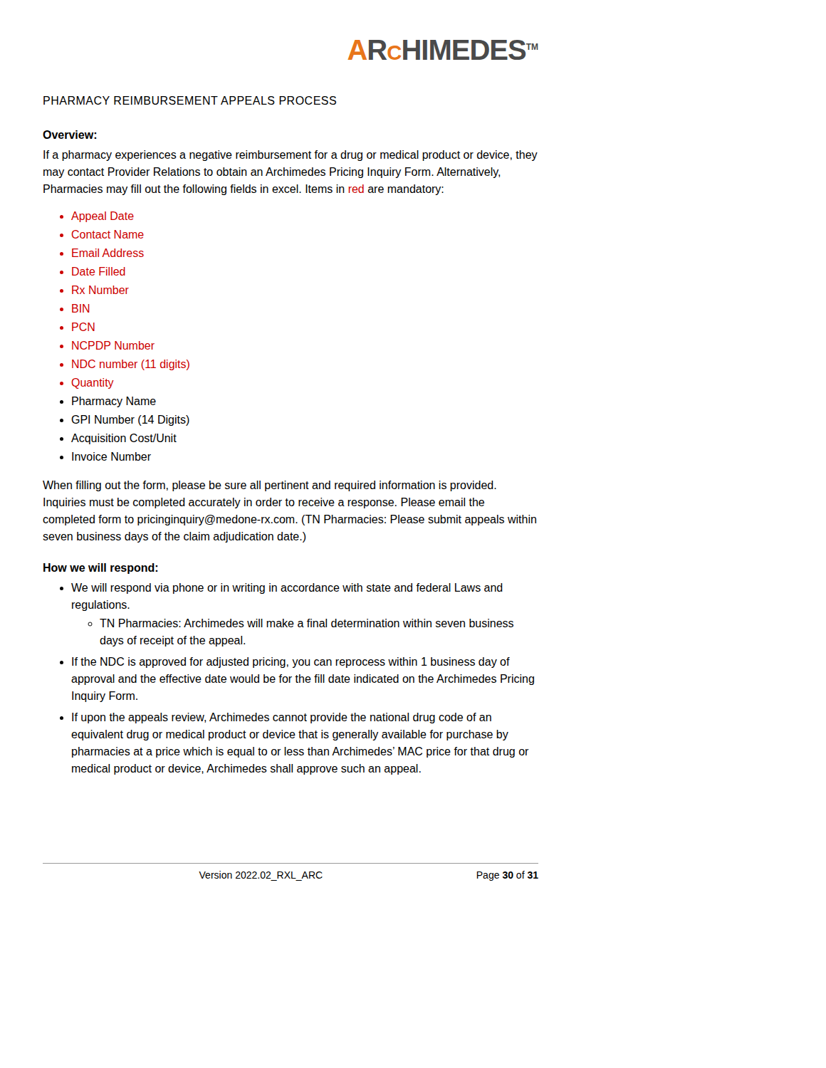ARCHIMEDESTM
PHARMACY REIMBURSEMENT APPEALS PROCESS
Overview:
If a pharmacy experiences a negative reimbursement for a drug or medical product or device, they may contact Provider Relations to obtain an Archimedes Pricing Inquiry Form. Alternatively, Pharmacies may fill out the following fields in excel. Items in red are mandatory:
Appeal Date
Contact Name
Email Address
Date Filled
Rx Number
BIN
PCN
NCPDP Number
NDC number (11 digits)
Quantity
Pharmacy Name
GPI Number (14 Digits)
Acquisition Cost/Unit
Invoice Number
When filling out the form, please be sure all pertinent and required information is provided. Inquiries must be completed accurately in order to receive a response. Please email the completed form to pricinginquiry@medone-rx.com. (TN Pharmacies: Please submit appeals within seven business days of the claim adjudication date.)
How we will respond:
We will respond via phone or in writing in accordance with state and federal Laws and regulations.
TN Pharmacies: Archimedes will make a final determination within seven business days of receipt of the appeal.
If the NDC is approved for adjusted pricing, you can reprocess within 1 business day of approval and the effective date would be for the fill date indicated on the Archimedes Pricing Inquiry Form.
If upon the appeals review, Archimedes cannot provide the national drug code of an equivalent drug or medical product or device that is generally available for purchase by pharmacies at a price which is equal to or less than Archimedes’ MAC price for that drug or medical product or device, Archimedes shall approve such an appeal.
Version 2022.02_RXL_ARC Page 30 of 31